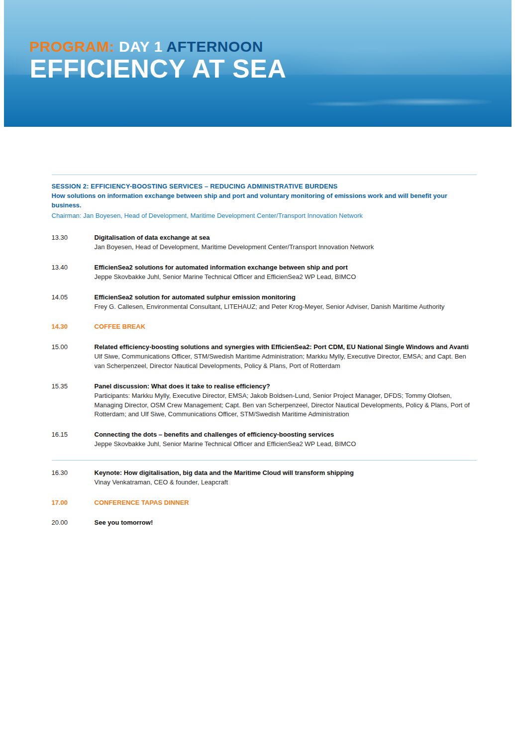PROGRAM: DAY 1 AFTERNOON
Efficiency at Sea
SESSION 2: EFFICIENCY-BOOSTING SERVICES – REDUCING ADMINISTRATIVE BURDENS
How solutions on information exchange between ship and port and voluntary monitoring of emissions work and will benefit your business.
Chairman: Jan Boyesen, Head of Development, Maritime Development Center/Transport Innovation Network
| 13.30 | Digitalisation of data exchange at sea Jan Boyesen, Head of Development, Maritime Development Center/Transport Innovation Network |
| 13.40 | EfficienSea2 solutions for automated information exchange between ship and port Jeppe Skovbakke Juhl, Senior Marine Technical Officer and EfficienSea2 WP Lead, BIMCO |
| 14.05 | EfficienSea2 solution for automated sulphur emission monitoring Frey G. Callesen, Environmental Consultant, LITEHAUZ; and Peter Krog-Meyer, Senior Adviser, Danish Maritime Authority |
| 14.30 | Coffee break |
| 15.00 | Related efficiency-boosting solutions and synergies with EfficienSea2: Port CDM, EU National Single Windows and Avanti Ulf Siwe, Communications Officer, STM/Swedish Maritime Administration; Markku Mylly, Executive Director, EMSA; and Capt. Ben van Scherpenzeel, Director Nautical Developments, Policy & Plans, Port of Rotterdam |
| 15.35 | Panel discussion: What does it take to realise efficiency? Participants: Markku Mylly, Executive Director, EMSA; Jakob Boldsen-Lund, Senior Project Manager, DFDS; Tommy Olofsen, Managing Director, OSM Crew Management; Capt. Ben van Scherpenzeel, Director Nautical Developments, Policy & Plans, Port of Rotterdam; and Ulf Siwe, Communications Officer, STM/Swedish Maritime Administration |
| 16.15 | Connecting the dots – benefits and challenges of efficiency-boosting services Jeppe Skovbakke Juhl, Senior Marine Technical Officer and EfficienSea2 WP Lead, BIMCO |
| 16.30 | Keynote: How digitalisation, big data and the Maritime Cloud will transform shipping Vinay Venkatraman, CEO & founder, Leapcraft |
| 17.00 | Conference tapas dinner |
| 20.00 | See you tomorrow! |